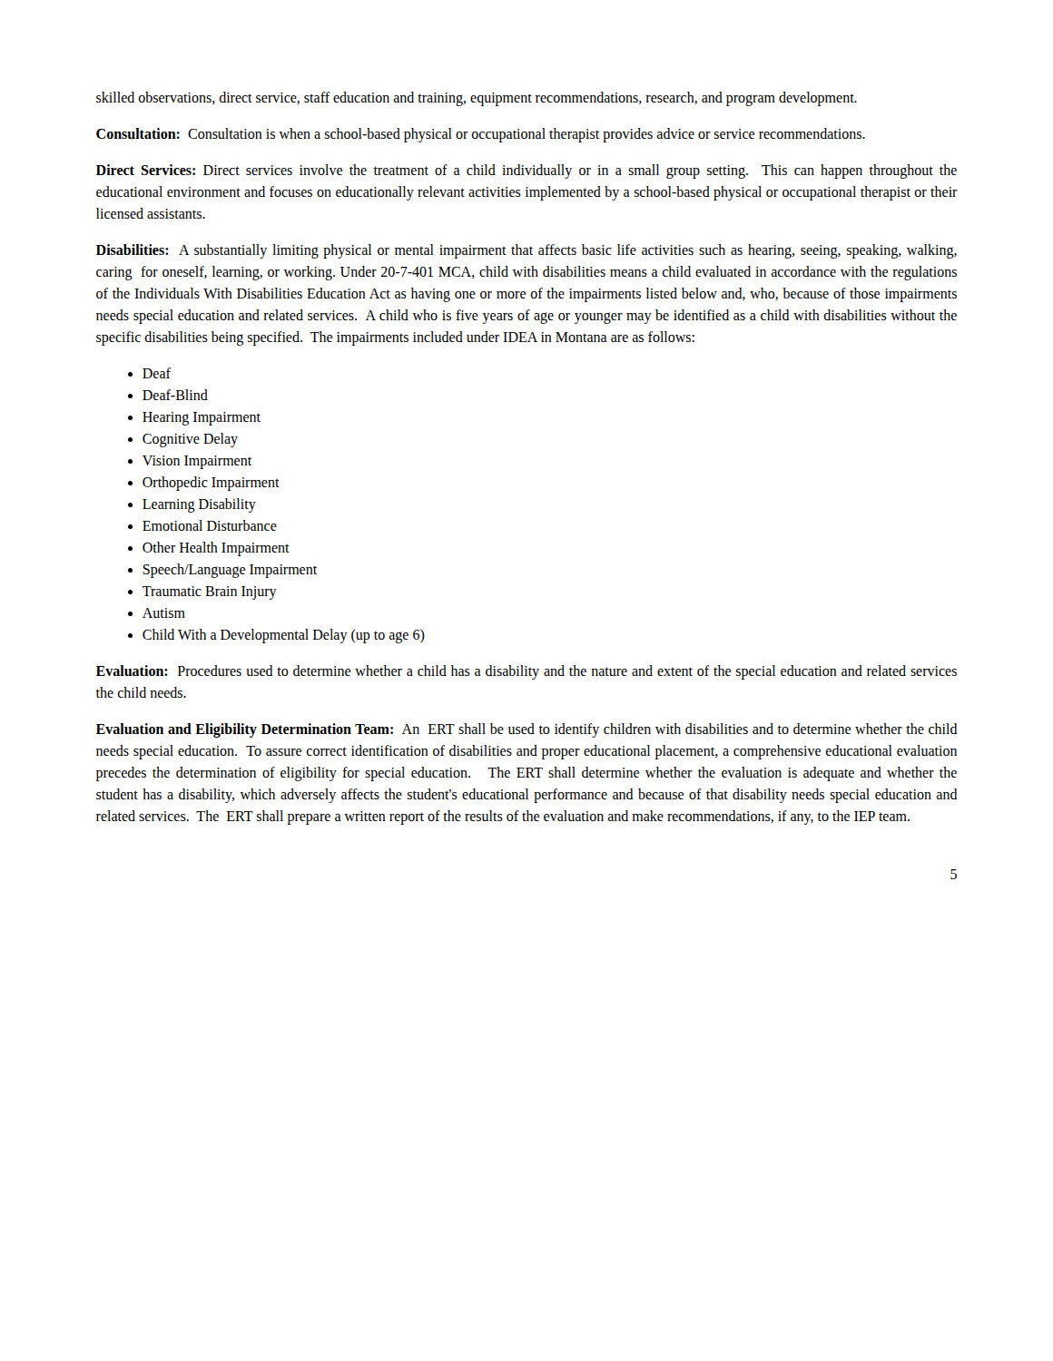skilled observations, direct service, staff education and training, equipment recommendations, research, and program development.
Consultation: Consultation is when a school-based physical or occupational therapist provides advice or service recommendations.
Direct Services: Direct services involve the treatment of a child individually or in a small group setting. This can happen throughout the educational environment and focuses on educationally relevant activities implemented by a school-based physical or occupational therapist or their licensed assistants.
Disabilities: A substantially limiting physical or mental impairment that affects basic life activities such as hearing, seeing, speaking, walking, caring for oneself, learning, or working. Under 20-7-401 MCA, child with disabilities means a child evaluated in accordance with the regulations of the Individuals With Disabilities Education Act as having one or more of the impairments listed below and, who, because of those impairments needs special education and related services. A child who is five years of age or younger may be identified as a child with disabilities without the specific disabilities being specified. The impairments included under IDEA in Montana are as follows:
Deaf
Deaf-Blind
Hearing Impairment
Cognitive Delay
Vision Impairment
Orthopedic Impairment
Learning Disability
Emotional Disturbance
Other Health Impairment
Speech/Language Impairment
Traumatic Brain Injury
Autism
Child With a Developmental Delay (up to age 6)
Evaluation: Procedures used to determine whether a child has a disability and the nature and extent of the special education and related services the child needs.
Evaluation and Eligibility Determination Team: An ERT shall be used to identify children with disabilities and to determine whether the child needs special education. To assure correct identification of disabilities and proper educational placement, a comprehensive educational evaluation precedes the determination of eligibility for special education. The ERT shall determine whether the evaluation is adequate and whether the student has a disability, which adversely affects the student's educational performance and because of that disability needs special education and related services. The ERT shall prepare a written report of the results of the evaluation and make recommendations, if any, to the IEP team.
5